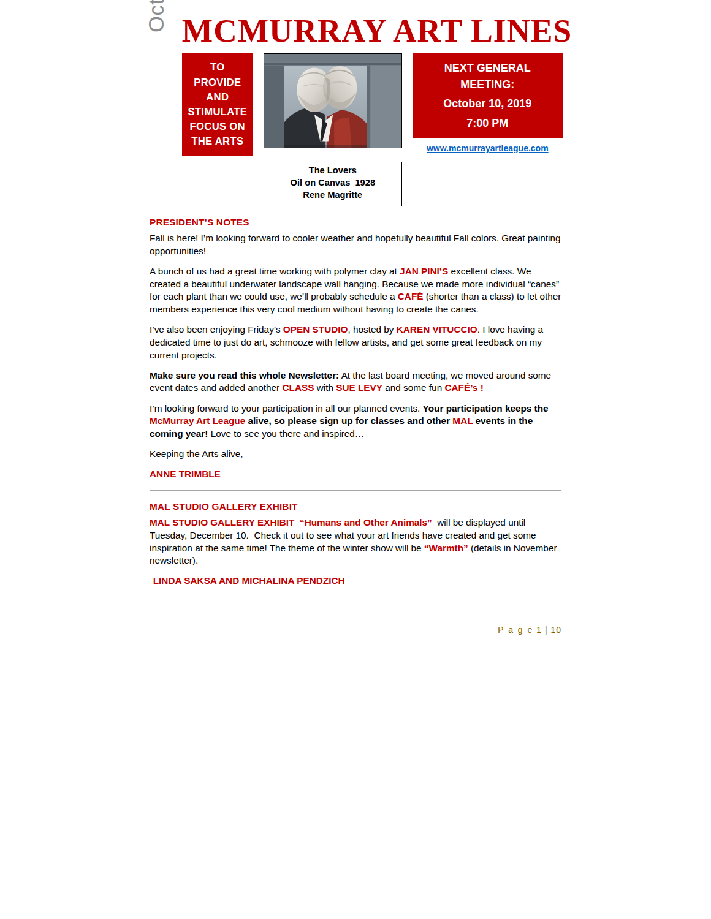October 2019
MCMURRAY ART LINES
TO PROVIDE AND STIMULATE
FOCUS ON THE ARTS
The Lovers Oil on Canvas 1928 Rene Magritte
NEXT GENERAL MEETING: October 10, 2019 7:00 PM
www.mcmurrayartleague.com
PRESIDENT’S NOTES
Fall is here! I’m looking forward to cooler weather and hopefully beautiful Fall colors. Great painting opportunities!
A bunch of us had a great time working with polymer clay at JAN PINI’S excellent class. We created a beautiful underwater landscape wall hanging. Because we made more individual “canes” for each plant than we could use, we’ll probably schedule a CAFÉ (shorter than a class) to let other members experience this very cool medium without having to create the canes.
I’ve also been enjoying Friday’s OPEN STUDIO, hosted by KAREN VITUCCIO. I love having a dedicated time to just do art, schmooze with fellow artists, and get some great feedback on my current projects.
Make sure you read this whole Newsletter: At the last board meeting, we moved around some event dates and added another CLASS with SUE LEVY and some fun CAFÉ’s !
I’m looking forward to your participation in all our planned events. Your participation keeps the McMurray Art League alive, so please sign up for classes and other MAL events in the coming year! Love to see you there and inspired…
Keeping the Arts alive,
ANNE TRIMBLE
MAL STUDIO GALLERY EXHIBIT
MAL STUDIO GALLERY EXHIBIT “Humans and Other Animals” will be displayed until Tuesday, December 10. Check it out to see what your art friends have created and get some inspiration at the same time! The theme of the winter show will be “Warmth” (details in November newsletter).
LINDA SAKSA AND MICHALINA PENDZICH
P a g e 1 | 10